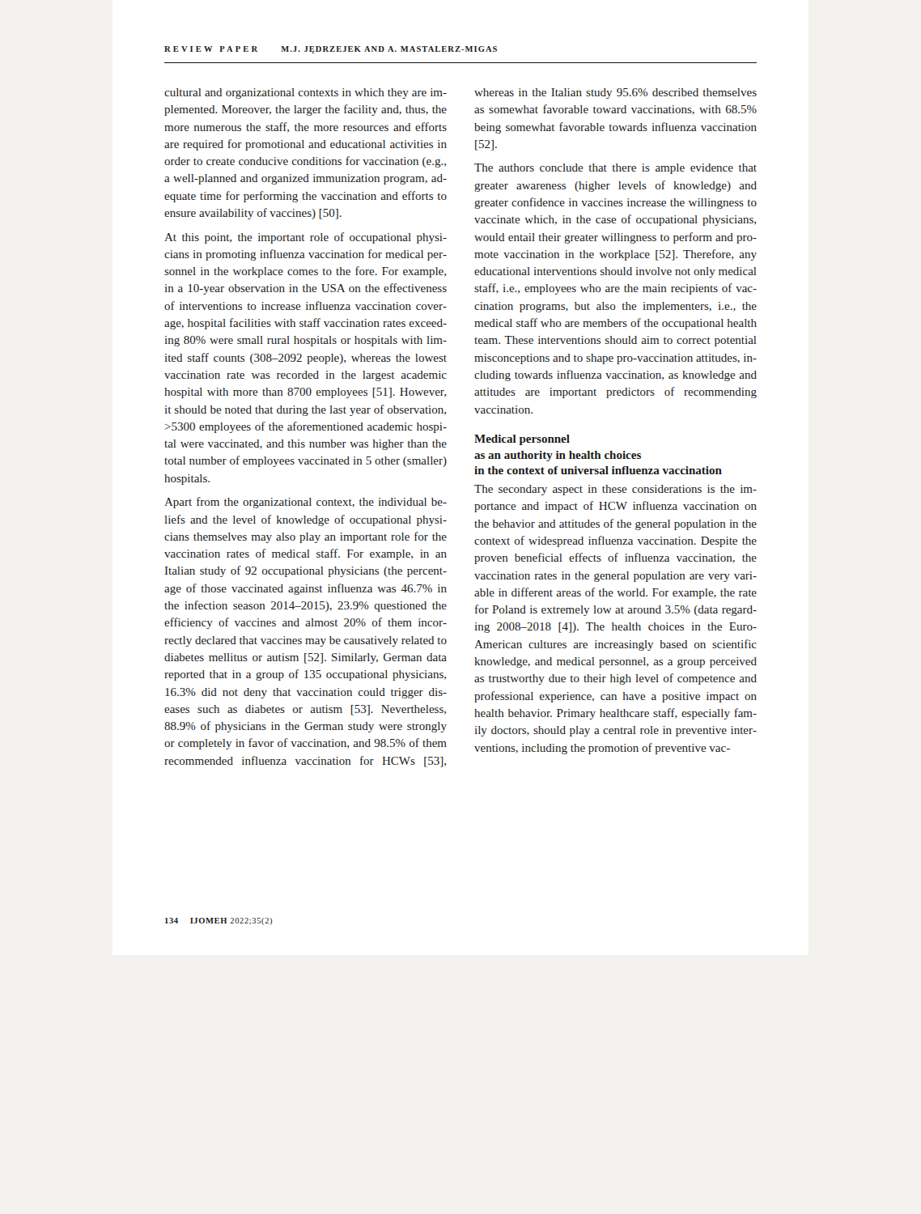Review paper M.J. Jędrzejek and A. Mastalerz-Migas
cultural and organizational contexts in which they are implemented. Moreover, the larger the facility and, thus, the more numerous the staff, the more resources and efforts are required for promotional and educational activities in order to create conducive conditions for vaccination (e.g., a well-planned and organized immunization program, adequate time for performing the vaccination and efforts to ensure availability of vaccines) [50].
At this point, the important role of occupational physicians in promoting influenza vaccination for medical personnel in the workplace comes to the fore. For example, in a 10-year observation in the USA on the effectiveness of interventions to increase influenza vaccination coverage, hospital facilities with staff vaccination rates exceeding 80% were small rural hospitals or hospitals with limited staff counts (308–2092 people), whereas the lowest vaccination rate was recorded in the largest academic hospital with more than 8700 employees [51]. However, it should be noted that during the last year of observation, >5300 employees of the aforementioned academic hospital were vaccinated, and this number was higher than the total number of employees vaccinated in 5 other (smaller) hospitals.
Apart from the organizational context, the individual beliefs and the level of knowledge of occupational physicians themselves may also play an important role for the vaccination rates of medical staff. For example, in an Italian study of 92 occupational physicians (the percentage of those vaccinated against influenza was 46.7% in the infection season 2014–2015), 23.9% questioned the efficiency of vaccines and almost 20% of them incorrectly declared that vaccines may be causatively related to diabetes mellitus or autism [52]. Similarly, German data reported that in a group of 135 occupational physicians, 16.3% did not deny that vaccination could trigger diseases such as diabetes or autism [53]. Nevertheless, 88.9% of physicians in the German study were strongly or completely in favor of vaccination, and 98.5% of them recommended influ­enza vaccination for HCWs [53], whereas in the Italian study 95.6% described themselves as somewhat favorable toward vaccinations, with 68.5% being somewhat favorable towards influenza vaccination [52].
The authors conclude that there is ample evidence that greater awareness (higher levels of knowledge) and greater confidence in vaccines increase the willingness to vaccinate which, in the case of occupational physicians, would entail their greater willingness to perform and promote vaccination in the workplace [52]. Therefore, any educational interventions should involve not only medical staff, i.e., employees who are the main recipients of vaccination programs, but also the implementers, i.e., the medical staff who are members of the occupational health team. These interventions should aim to correct potential misconceptions and to shape pro-vaccination attitudes, including towards influenza vaccination, as knowledge and attitudes are important predictors of recommending vaccination.
Medical personnel as an authority in health choices in the context of universal influenza vaccination
The secondary aspect in these considerations is the importance and impact of HCW influenza vaccination on the behavior and attitudes of the general population in the context of widespread influenza vaccination. Despite the proven beneficial effects of influenza vaccination, the vaccination rates in the general population are very variable in different areas of the world. For example, the rate for Poland is extremely low at around 3.5% (data regarding 2008–2018 [4]). The health choices in the Euro-American cultures are increasingly based on scientific knowledge, and medical personnel, as a group perceived as trustworthy due to their high level of competence and professional experience, can have a positive impact on health behavior. Primary healthcare staff, especially family doctors, should play a central role in preventive interventions, including the promotion of preventive vac-
134 IJOMEH 2022;35(2)